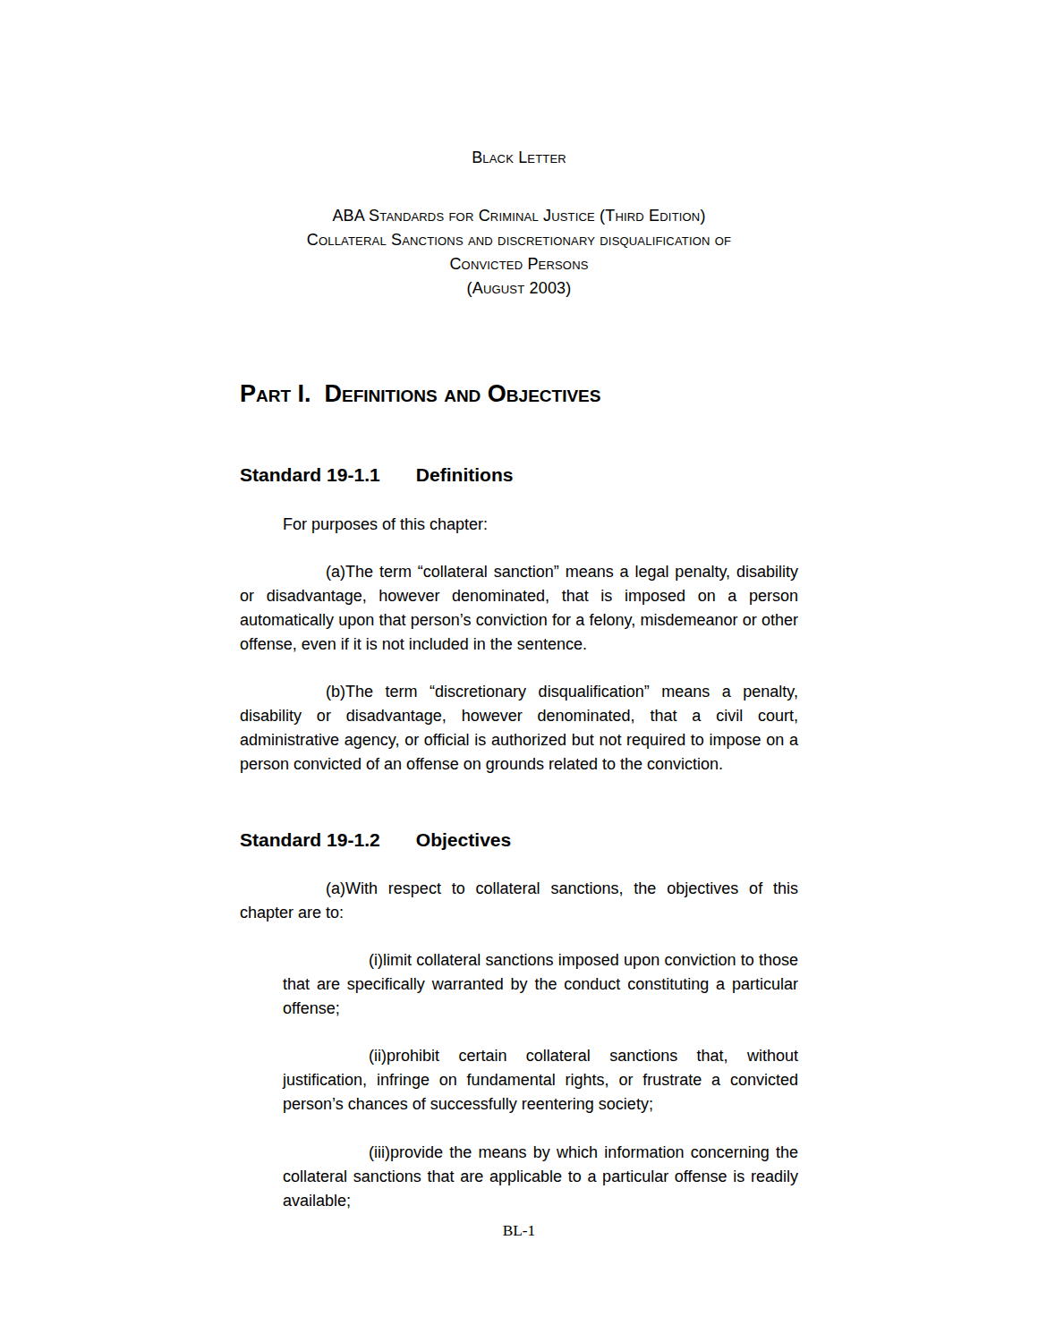Black Letter
ABA Standards for Criminal Justice (Third Edition)
Collateral Sanctions and discretionary disqualification of
Convicted Persons
(August 2003)
Part I. Definitions and Objectives
Standard 19-1.1 Definitions
For purposes of this chapter:
(a) The term “collateral sanction” means a legal penalty, disability or disadvantage, however denominated, that is imposed on a person automatically upon that person’s conviction for a felony, misdemeanor or other offense, even if it is not included in the sentence.
(b) The term “discretionary disqualification” means a penalty, disability or disadvantage, however denominated, that a civil court, administrative agency, or official is authorized but not required to impose on a person convicted of an offense on grounds related to the conviction.
Standard 19-1.2 Objectives
(a) With respect to collateral sanctions, the objectives of this chapter are to:
(i) limit collateral sanctions imposed upon conviction to those that are specifically warranted by the conduct constituting a particular offense;
(ii) prohibit certain collateral sanctions that, without justification, infringe on fundamental rights, or frustrate a convicted person’s chances of successfully reentering society;
(iii) provide the means by which information concerning the collateral sanctions that are applicable to a particular offense is readily available;
BL-1